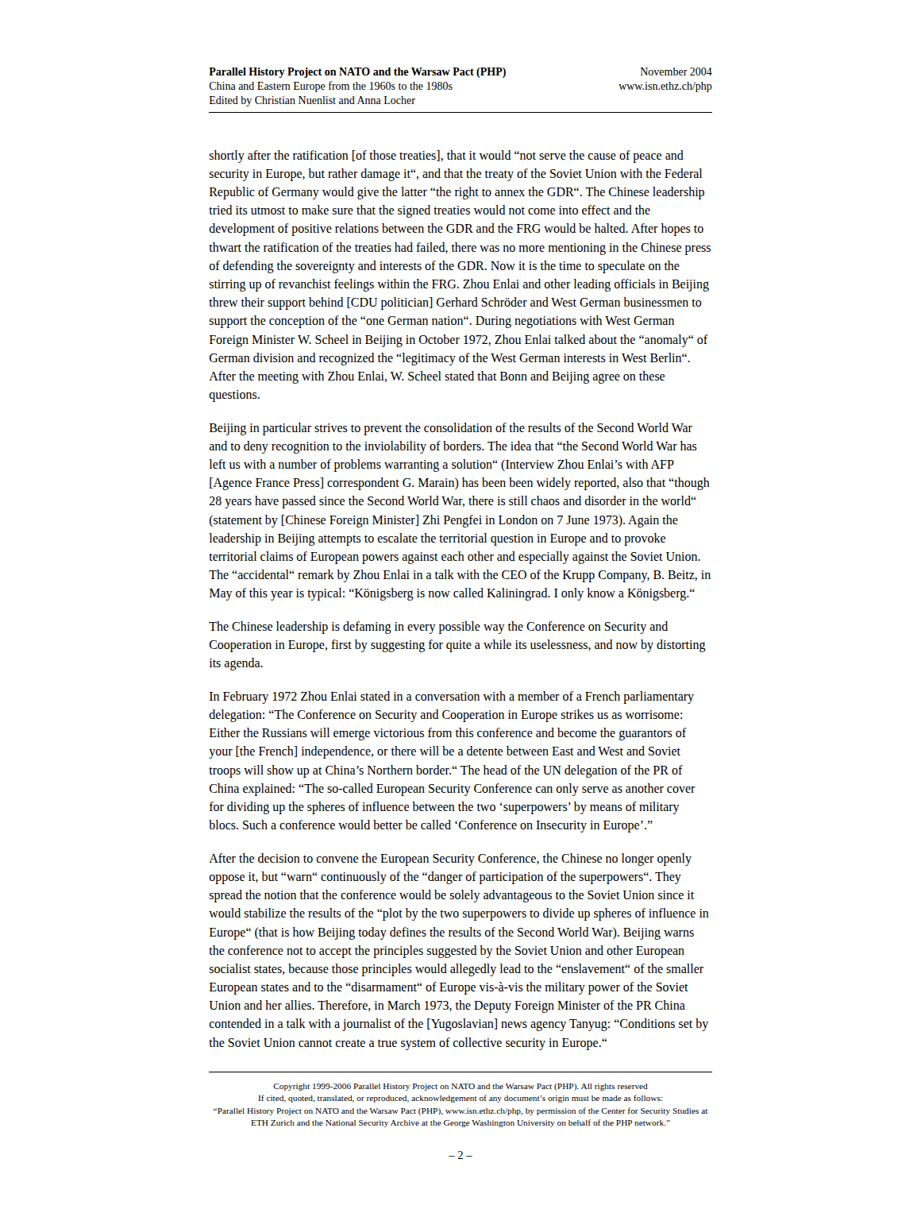Parallel History Project on NATO and the Warsaw Pact (PHP)
China and Eastern Europe from the 1960s to the 1980s
Edited by Christian Nuenlist and Anna Locher
November 2004
www.isn.ethz.ch/php
shortly after the ratification [of those treaties], that it would “not serve the cause of peace and security in Europe, but rather damage it“, and that the treaty of the Soviet Union with the Federal Republic of Germany would give the latter “the right to annex the GDR“. The Chinese leadership tried its utmost to make sure that the signed treaties would not come into effect and the development of positive relations between the GDR and the FRG would be halted. After hopes to thwart the ratification of the treaties had failed, there was no more mentioning in the Chinese press of defending the sovereignty and interests of the GDR. Now it is the time to speculate on the stirring up of revanchist feelings within the FRG. Zhou Enlai and other leading officials in Beijing threw their support behind [CDU politician] Gerhard Schröder and West German businessmen to support the conception of the “one German nation“. During negotiations with West German Foreign Minister W. Scheel in Beijing in October 1972, Zhou Enlai talked about the “anomaly“ of German division and recognized the “legitimacy of the West German interests in West Berlin“. After the meeting with Zhou Enlai, W. Scheel stated that Bonn and Beijing agree on these questions.
Beijing in particular strives to prevent the consolidation of the results of the Second World War and to deny recognition to the inviolability of borders. The idea that “the Second World War has left us with a number of problems warranting a solution“ (Interview Zhou Enlai’s with AFP [Agence France Press] correspondent G. Marain) has been been widely reported, also that “though 28 years have passed since the Second World War, there is still chaos and disorder in the world“ (statement by [Chinese Foreign Minister] Zhi Pengfei in London on 7 June 1973). Again the leadership in Beijing attempts to escalate the territorial question in Europe and to provoke territorial claims of European powers against each other and especially against the Soviet Union. The “accidental“ remark by Zhou Enlai in a talk with the CEO of the Krupp Company, B. Beitz, in May of this year is typical: “Königsberg is now called Kaliningrad. I only know a Königsberg.“
The Chinese leadership is defaming in every possible way the Conference on Security and Cooperation in Europe, first by suggesting for quite a while its uselessness, and now by distorting its agenda.
In February 1972 Zhou Enlai stated in a conversation with a member of a French parliamentary delegation: “The Conference on Security and Cooperation in Europe strikes us as worrisome: Either the Russians will emerge victorious from this conference and become the guarantors of your [the French] independence, or there will be a detente between East and West and Soviet troops will show up at China’s Northern border.“ The head of the UN delegation of the PR of China explained: “The so-called European Security Conference can only serve as another cover for dividing up the spheres of influence between the two ‘superpowers’ by means of military blocs. Such a conference would better be called ‘Conference on Insecurity in Europe’.”
After the decision to convene the European Security Conference, the Chinese no longer openly oppose it, but “warn“ continuously of the “danger of participation of the superpowers“. They spread the notion that the conference would be solely advantageous to the Soviet Union since it would stabilize the results of the “plot by the two superpowers to divide up spheres of influence in Europe“ (that is how Beijing today defines the results of the Second World War). Beijing warns the conference not to accept the principles suggested by the Soviet Union and other European socialist states, because those principles would allegedly lead to the “enslavement“ of the smaller European states and to the “disarmament“ of Europe vis-à-vis the military power of the Soviet Union and her allies. Therefore, in March 1973, the Deputy Foreign Minister of the PR China contended in a talk with a journalist of the [Yugoslavian] news agency Tanyug: “Conditions set by the Soviet Union cannot create a true system of collective security in Europe.“
Copyright 1999-2006 Parallel History Project on NATO and the Warsaw Pact (PHP). All rights reserved
If cited, quoted, translated, or reproduced, acknowledgement of any document’s origin must be made as follows:
“Parallel History Project on NATO and the Warsaw Pact (PHP), www.isn.ethz.ch/php, by permission of the Center for Security Studies at ETH Zurich and the National Security Archive at the George Washington University on behalf of the PHP network.”
– 2 –